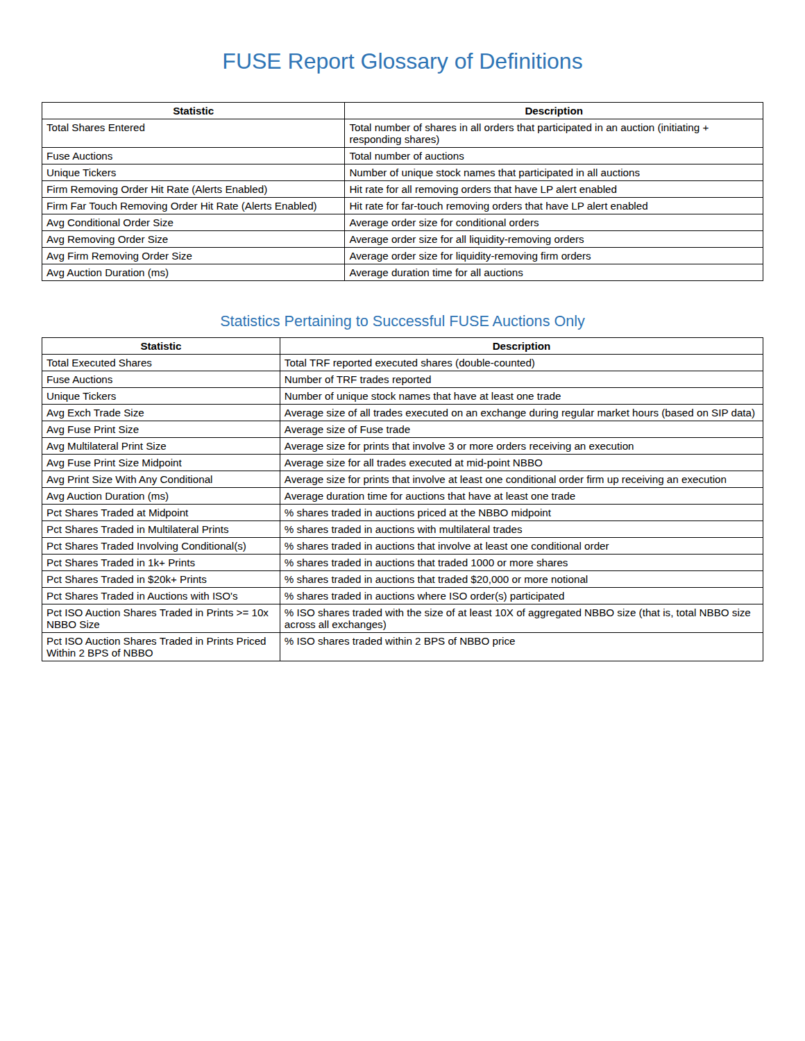FUSE Report Glossary of Definitions
| Statistic | Description |
| --- | --- |
| Total Shares Entered | Total number of shares in all orders that participated in an auction (initiating + responding shares) |
| Fuse Auctions | Total number of auctions |
| Unique Tickers | Number of unique stock names that participated in all auctions |
| Firm Removing Order Hit Rate (Alerts Enabled) | Hit rate for all removing orders that have LP alert enabled |
| Firm Far Touch Removing Order Hit Rate (Alerts Enabled) | Hit rate for far-touch removing orders that have LP alert enabled |
| Avg Conditional Order Size | Average order size for conditional orders |
| Avg Removing Order Size | Average order size for all liquidity-removing orders |
| Avg Firm Removing Order Size | Average order size for liquidity-removing firm orders |
| Avg Auction Duration (ms) | Average duration time for all auctions |
Statistics Pertaining to Successful FUSE Auctions Only
| Statistic | Description |
| --- | --- |
| Total Executed Shares | Total TRF reported executed shares (double-counted) |
| Fuse Auctions | Number of TRF trades reported |
| Unique Tickers | Number of unique stock names that have at least one trade |
| Avg Exch Trade Size | Average size of all trades executed on an exchange during regular market hours (based on SIP data) |
| Avg Fuse Print Size | Average size of Fuse trade |
| Avg Multilateral Print Size | Average size for prints that involve 3 or more orders receiving an execution |
| Avg Fuse Print Size Midpoint | Average size for all trades executed at mid-point NBBO |
| Avg Print Size With Any Conditional | Average size for prints that involve at least one conditional order firm up receiving an execution |
| Avg Auction Duration (ms) | Average duration time for auctions that have at least one trade |
| Pct Shares Traded at Midpoint | % shares traded in auctions priced at the NBBO midpoint |
| Pct Shares Traded in Multilateral Prints | % shares traded in auctions with multilateral trades |
| Pct Shares Traded Involving Conditional(s) | % shares traded in auctions that involve at least one conditional order |
| Pct Shares Traded in 1k+ Prints | % shares traded in auctions that traded 1000 or more shares |
| Pct Shares Traded in $20k+ Prints | % shares traded in auctions that traded $20,000 or more notional |
| Pct Shares Traded in Auctions with ISO's | % shares traded in auctions where ISO order(s) participated |
| Pct ISO Auction Shares Traded in Prints >= 10x NBBO Size | % ISO shares traded with the size of at least 10X of aggregated NBBO size (that is, total NBBO size across all exchanges) |
| Pct ISO Auction Shares Traded in Prints Priced Within 2 BPS of NBBO | % ISO shares traded within 2 BPS of NBBO price |